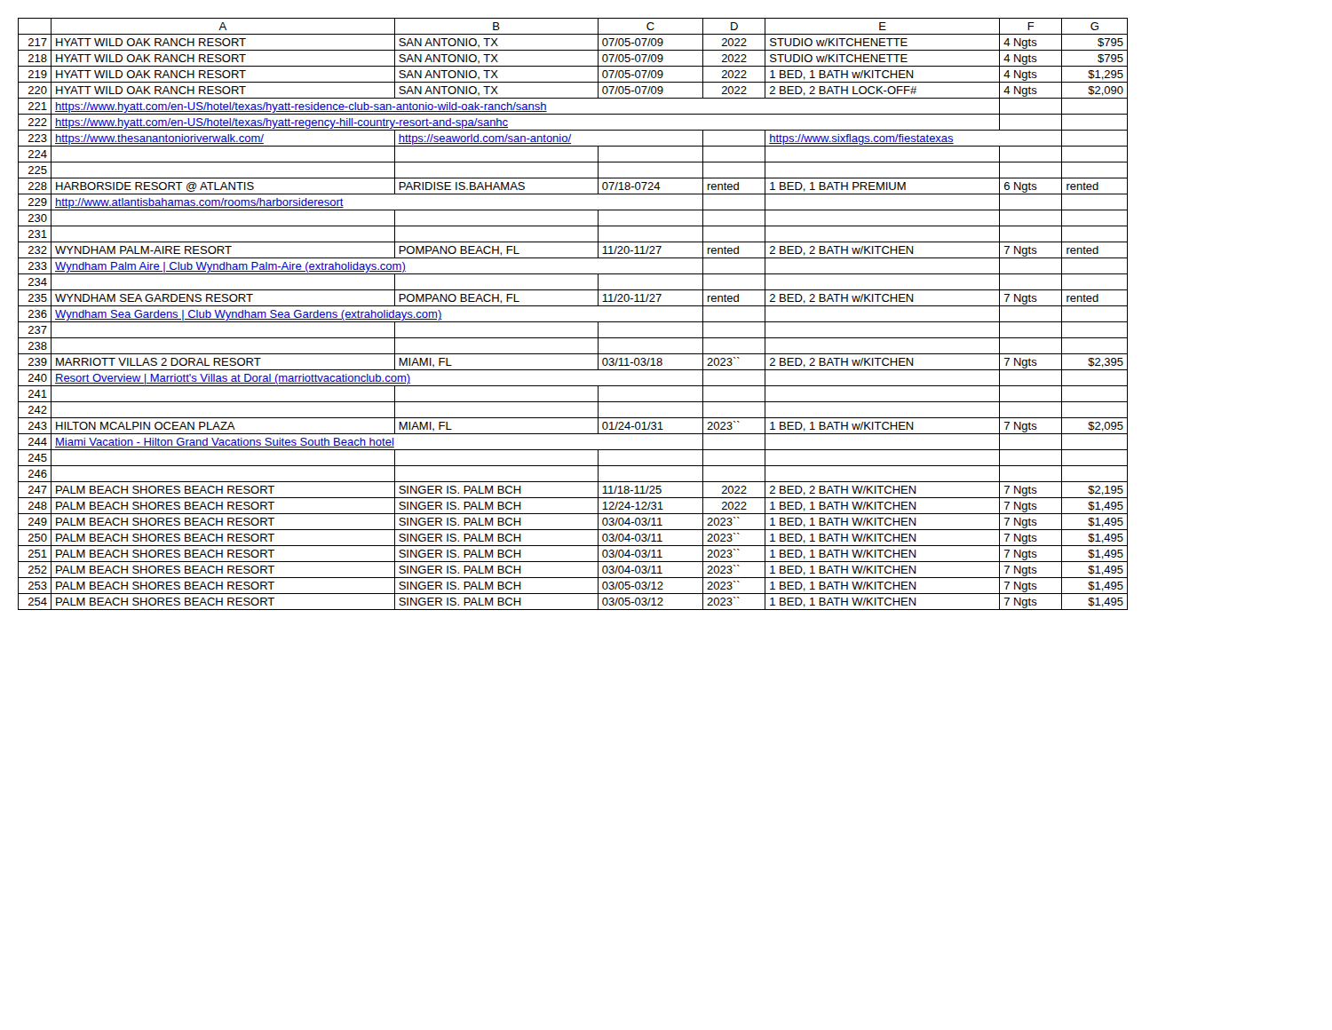| | A | B | C | D | E | F | G |
| --- | --- | --- | --- | --- | --- | --- | --- |
| 217 | HYATT WILD OAK RANCH RESORT | SAN ANTONIO, TX | 07/05-07/09 | 2022 | STUDIO w/KITCHENETTE | 4 Ngts | $795 |
| 218 | HYATT WILD OAK RANCH RESORT | SAN ANTONIO, TX | 07/05-07/09 | 2022 | STUDIO w/KITCHENETTE | 4 Ngts | $795 |
| 219 | HYATT WILD OAK RANCH RESORT | SAN ANTONIO, TX | 07/05-07/09 | 2022 | 1 BED, 1 BATH w/KITCHEN | 4 Ngts | $1,295 |
| 220 | HYATT WILD OAK RANCH RESORT | SAN ANTONIO, TX | 07/05-07/09 | 2022 | 2 BED, 2 BATH LOCK-OFF# | 4 Ngts | $2,090 |
| 221 | https://www.hyatt.com/en-US/hotel/texas/hyatt-residence-club-san-antonio-wild-oak-ranch/sansh | | |
| 222 | https://www.hyatt.com/en-US/hotel/texas/hyatt-regency-hill-country-resort-and-spa/sanhc | | |
| 223 | https://www.thesanantonioriverwalk.com/ | https://seaworld.com/san-antonio/ | | https://www.sixflags.com/fiestatexas | |
| 224 | | | | | | | |
| 225 | | | | | | | |
| 228 | HARBORSIDE RESORT @ ATLANTIS | PARIDISE IS.BAHAMAS | 07/18-0724 | rented | 1 BED, 1 BATH PREMIUM | 6 Ngts | rented |
| 229 | http://www.atlantisbahamas.com/rooms/harborsideresort | | | | |
| 230 | | | | | | | |
| 231 | | | | | | | |
| 232 | WYNDHAM PALM-AIRE RESORT | POMPANO BEACH, FL | 11/20-11/27 | rented | 2 BED, 2 BATH w/KITCHEN | 7 Ngts | rented |
| 233 | Wyndham Palm Aire / Club Wyndham Palm-Aire (extraholidays.com) | | | | |
| 234 | | | | | | | |
| 235 | WYNDHAM SEA GARDENS RESORT | POMPANO BEACH, FL | 11/20-11/27 | rented | 2 BED, 2 BATH w/KITCHEN | 7 Ngts | rented |
| 236 | Wyndham Sea Gardens / Club Wyndham Sea Gardens (extraholidays.com) | | | | |
| 237 | | | | | | | |
| 238 | | | | | | | |
| 239 | MARRIOTT VILLAS 2 DORAL RESORT | MIAMI, FL | 03/11-03/18 | 2023`` | 2 BED, 2 BATH w/KITCHEN | 7 Ngts | $2,395 |
| 240 | Resort Overview / Marriott's Villas at Doral (marriottvacationclub.com) | | | | |
| 241 | | | | | | | |
| 242 | | | | | | | |
| 243 | HILTON MCALPIN OCEAN PLAZA | MIAMI, FL | 01/24-01/31 | 2023`` | 1 BED, 1 BATH w/KITCHEN | 7 Ngts | $2,095 |
| 244 | Miami Vacation - Hilton Grand Vacations Suites South Beach hotel | | | | |
| 245 | | | | | | | |
| 246 | | | | | | | |
| 247 | PALM BEACH SHORES BEACH RESORT | SINGER IS. PALM BCH | 11/18-11/25 | 2022 | 2 BED, 2 BATH W/KITCHEN | 7 Ngts | $2,195 |
| 248 | PALM BEACH SHORES BEACH RESORT | SINGER IS. PALM BCH | 12/24-12/31 | 2022 | 1 BED, 1 BATH W/KITCHEN | 7 Ngts | $1,495 |
| 249 | PALM BEACH SHORES BEACH RESORT | SINGER IS. PALM BCH | 03/04-03/11 | 2023`` | 1 BED, 1 BATH W/KITCHEN | 7 Ngts | $1,495 |
| 250 | PALM BEACH SHORES BEACH RESORT | SINGER IS. PALM BCH | 03/04-03/11 | 2023`` | 1 BED, 1 BATH W/KITCHEN | 7 Ngts | $1,495 |
| 251 | PALM BEACH SHORES BEACH RESORT | SINGER IS. PALM BCH | 03/04-03/11 | 2023`` | 1 BED, 1 BATH W/KITCHEN | 7 Ngts | $1,495 |
| 252 | PALM BEACH SHORES BEACH RESORT | SINGER IS. PALM BCH | 03/04-03/11 | 2023`` | 1 BED, 1 BATH W/KITCHEN | 7 Ngts | $1,495 |
| 253 | PALM BEACH SHORES BEACH RESORT | SINGER IS. PALM BCH | 03/05-03/12 | 2023`` | 1 BED, 1 BATH W/KITCHEN | 7 Ngts | $1,495 |
| 254 | PALM BEACH SHORES BEACH RESORT | SINGER IS. PALM BCH | 03/05-03/12 | 2023`` | 1 BED, 1 BATH W/KITCHEN | 7 Ngts | $1,495 |